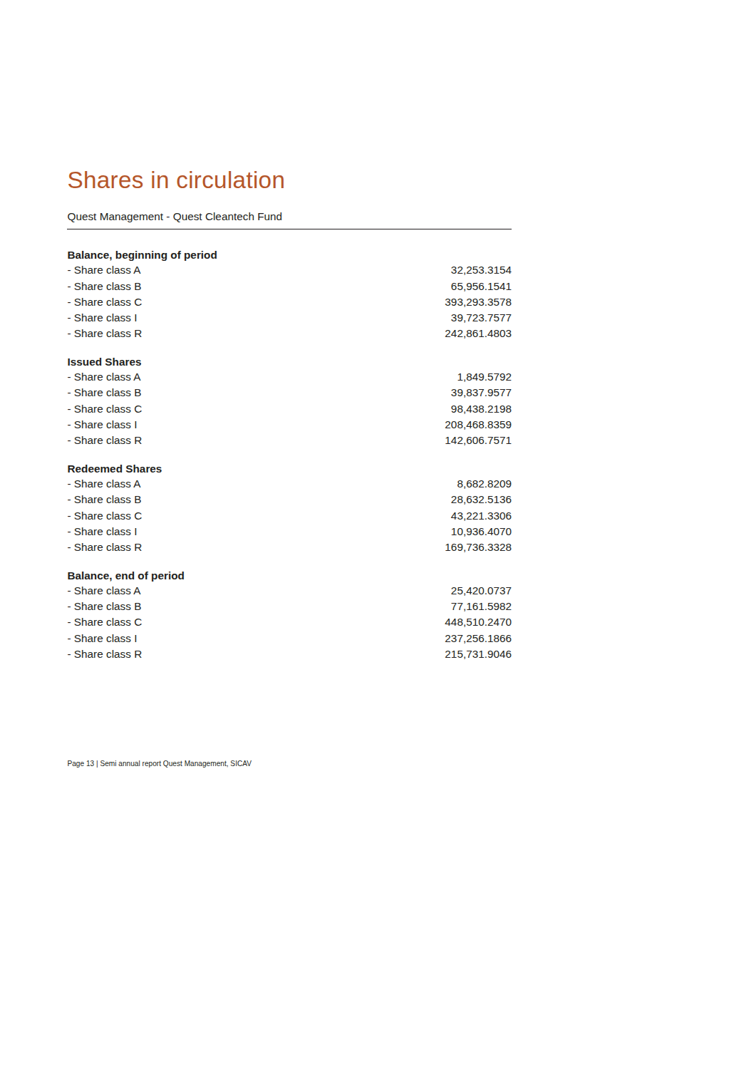Shares in circulation
Quest Management - Quest Cleantech Fund
| Balance, beginning of period | |
| - Share class A | 32,253.3154 |
| - Share class B | 65,956.1541 |
| - Share class C | 393,293.3578 |
| - Share class I | 39,723.7577 |
| - Share class R | 242,861.4803 |
| Issued Shares | |
| - Share class A | 1,849.5792 |
| - Share class B | 39,837.9577 |
| - Share class C | 98,438.2198 |
| - Share class I | 208,468.8359 |
| - Share class R | 142,606.7571 |
| Redeemed Shares | |
| - Share class A | 8,682.8209 |
| - Share class B | 28,632.5136 |
| - Share class C | 43,221.3306 |
| - Share class I | 10,936.4070 |
| - Share class R | 169,736.3328 |
| Balance, end of period | |
| - Share class A | 25,420.0737 |
| - Share class B | 77,161.5982 |
| - Share class C | 448,510.2470 |
| - Share class I | 237,256.1866 |
| - Share class R | 215,731.9046 |
Page 13 | Semi annual report Quest Management, SICAV